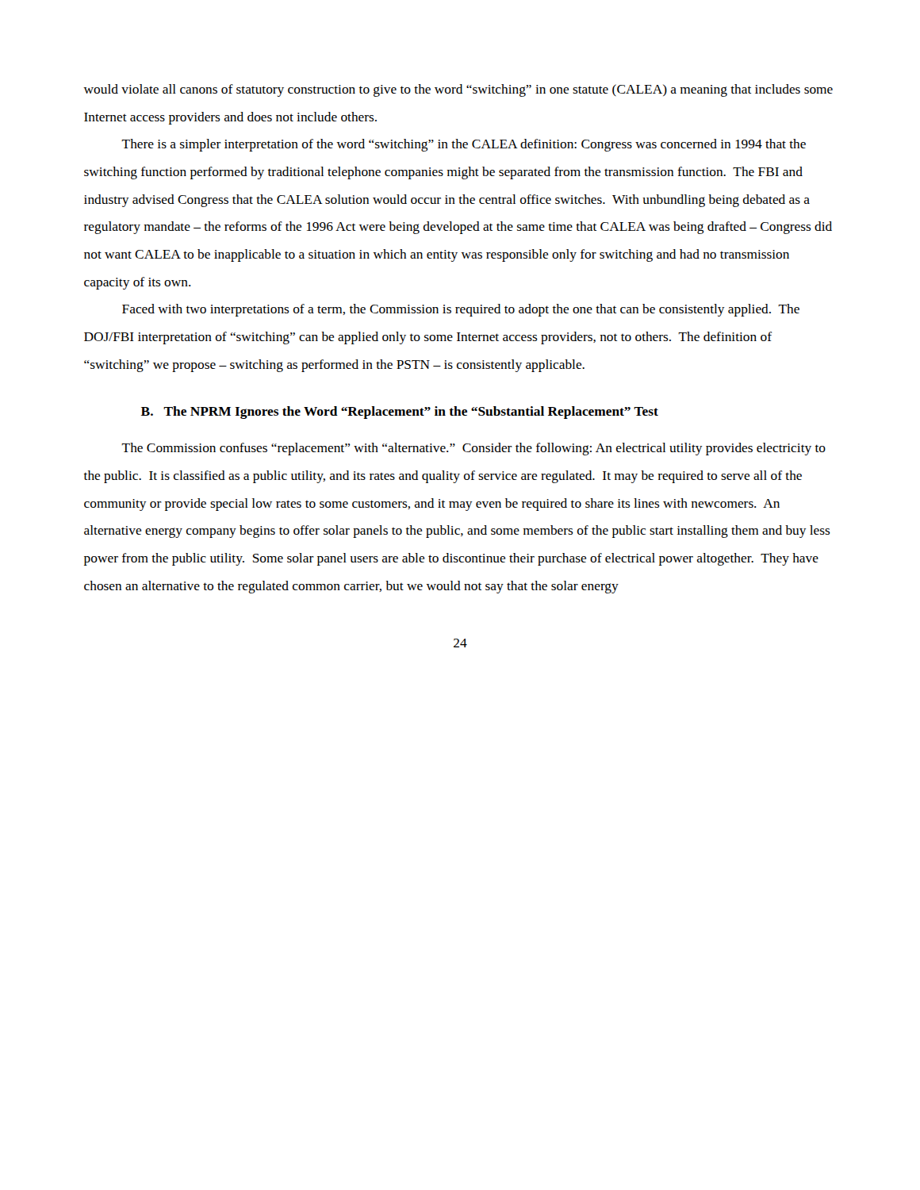would violate all canons of statutory construction to give to the word “switching” in one statute (CALEA) a meaning that includes some Internet access providers and does not include others.
There is a simpler interpretation of the word “switching” in the CALEA definition: Congress was concerned in 1994 that the switching function performed by traditional telephone companies might be separated from the transmission function. The FBI and industry advised Congress that the CALEA solution would occur in the central office switches. With unbundling being debated as a regulatory mandate – the reforms of the 1996 Act were being developed at the same time that CALEA was being drafted – Congress did not want CALEA to be inapplicable to a situation in which an entity was responsible only for switching and had no transmission capacity of its own.
Faced with two interpretations of a term, the Commission is required to adopt the one that can be consistently applied. The DOJ/FBI interpretation of “switching” can be applied only to some Internet access providers, not to others. The definition of “switching” we propose – switching as performed in the PSTN – is consistently applicable.
B. The NPRM Ignores the Word “Replacement” in the “Substantial Replacement” Test
The Commission confuses “replacement” with “alternative.” Consider the following: An electrical utility provides electricity to the public. It is classified as a public utility, and its rates and quality of service are regulated. It may be required to serve all of the community or provide special low rates to some customers, and it may even be required to share its lines with newcomers. An alternative energy company begins to offer solar panels to the public, and some members of the public start installing them and buy less power from the public utility. Some solar panel users are able to discontinue their purchase of electrical power altogether. They have chosen an alternative to the regulated common carrier, but we would not say that the solar energy
24